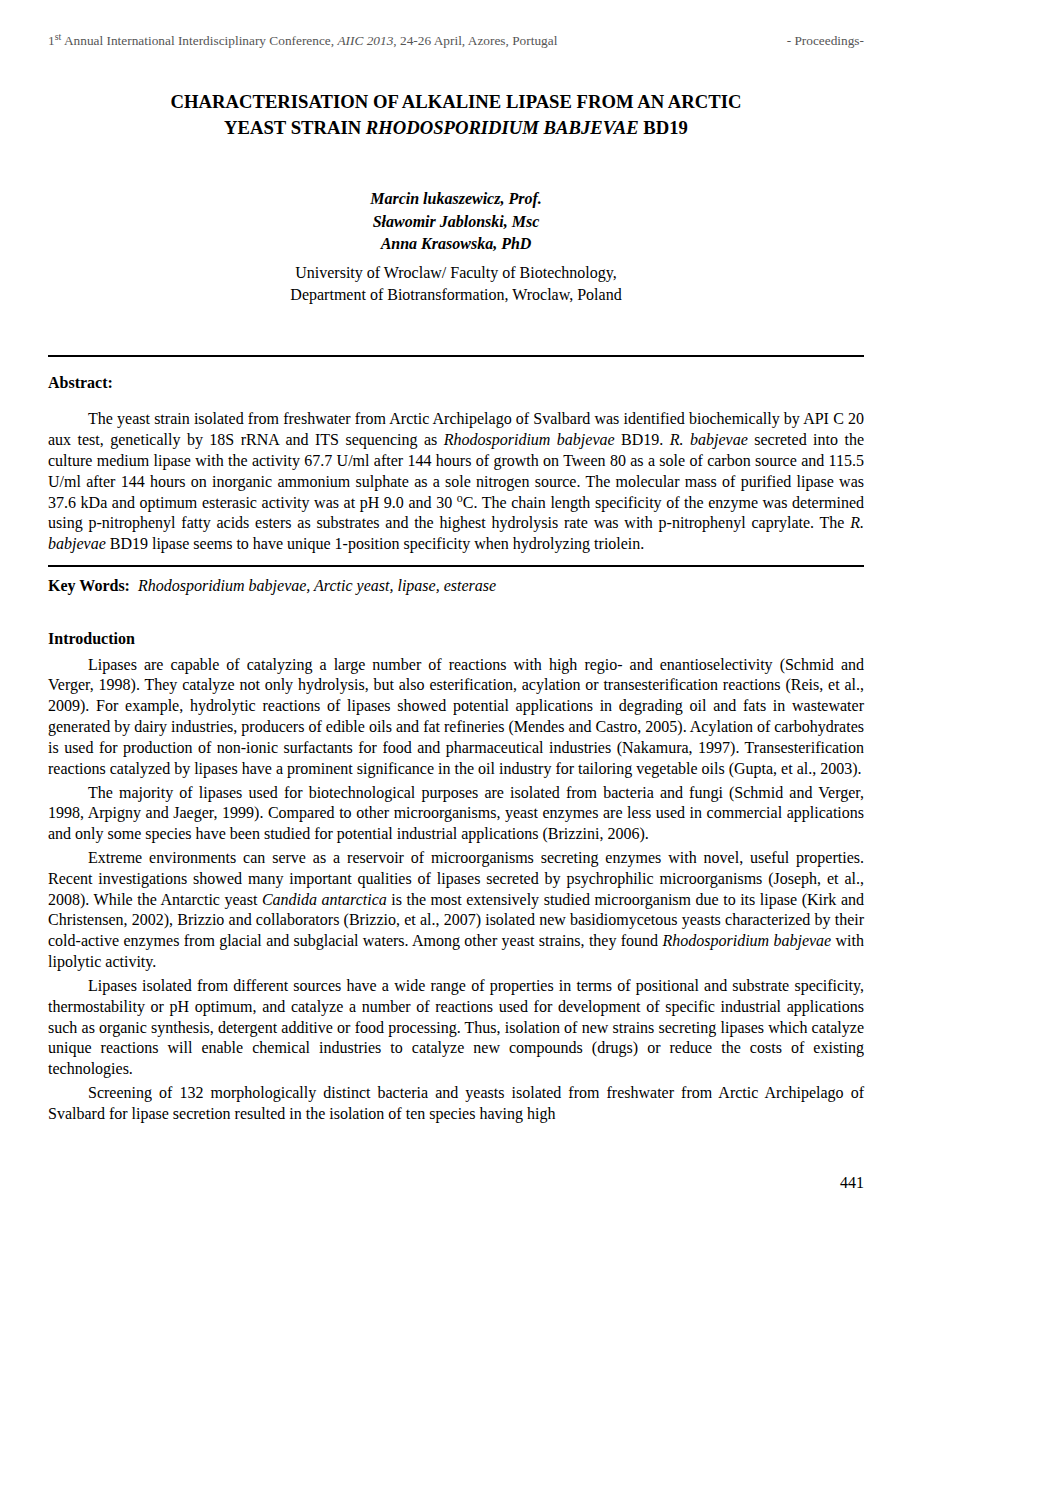1st Annual International Interdisciplinary Conference, AIIC 2013, 24-26 April, Azores, Portugal - Proceedings-
Characterisation of Alkaline Lipase from an Arctic
Yeast Strain Rhodosporidium babjevae BD19
Marcin lukaszewicz, Prof.
Sławomir Jablonski, Msc
Anna Krasowska, PhD
University of Wroclaw/ Faculty of Biotechnology,
Department of Biotransformation, Wroclaw, Poland
Abstract:
The yeast strain isolated from freshwater from Arctic Archipelago of Svalbard was identified biochemically by API C 20 aux test, genetically by 18S rRNA and ITS sequencing as Rhodosporidium babjevae BD19. R. babjevae secreted into the culture medium lipase with the activity 67.7 U/ml after 144 hours of growth on Tween 80 as a sole of carbon source and 115.5 U/ml after 144 hours on inorganic ammonium sulphate as a sole nitrogen source. The molecular mass of purified lipase was 37.6 kDa and optimum esterasic activity was at pH 9.0 and 30 oC. The chain length specificity of the enzyme was determined using p-nitrophenyl fatty acids esters as substrates and the highest hydrolysis rate was with p-nitrophenyl caprylate. The R. babjevae BD19 lipase seems to have unique 1-position specificity when hydrolyzing triolein.
Key Words: Rhodosporidium babjevae, Arctic yeast, lipase, esterase
Introduction
Lipases are capable of catalyzing a large number of reactions with high regio- and enantioselectivity (Schmid and Verger, 1998). They catalyze not only hydrolysis, but also esterification, acylation or transesterification reactions (Reis, et al., 2009). For example, hydrolytic reactions of lipases showed potential applications in degrading oil and fats in wastewater generated by dairy industries, producers of edible oils and fat refineries (Mendes and Castro, 2005). Acylation of carbohydrates is used for production of non-ionic surfactants for food and pharmaceutical industries (Nakamura, 1997). Transesterification reactions catalyzed by lipases have a prominent significance in the oil industry for tailoring vegetable oils (Gupta, et al., 2003).
The majority of lipases used for biotechnological purposes are isolated from bacteria and fungi (Schmid and Verger, 1998, Arpigny and Jaeger, 1999). Compared to other microorganisms, yeast enzymes are less used in commercial applications and only some species have been studied for potential industrial applications (Brizzini, 2006).
Extreme environments can serve as a reservoir of microorganisms secreting enzymes with novel, useful properties. Recent investigations showed many important qualities of lipases secreted by psychrophilic microorganisms (Joseph, et al., 2008). While the Antarctic yeast Candida antarctica is the most extensively studied microorganism due to its lipase (Kirk and Christensen, 2002), Brizzio and collaborators (Brizzio, et al., 2007) isolated new basidiomycetous yeasts characterized by their cold-active enzymes from glacial and subglacial waters. Among other yeast strains, they found Rhodosporidium babjevae with lipolytic activity.
Lipases isolated from different sources have a wide range of properties in terms of positional and substrate specificity, thermostability or pH optimum, and catalyze a number of reactions used for development of specific industrial applications such as organic synthesis, detergent additive or food processing. Thus, isolation of new strains secreting lipases which catalyze unique reactions will enable chemical industries to catalyze new compounds (drugs) or reduce the costs of existing technologies.
Screening of 132 morphologically distinct bacteria and yeasts isolated from freshwater from Arctic Archipelago of Svalbard for lipase secretion resulted in the isolation of ten species having high
441